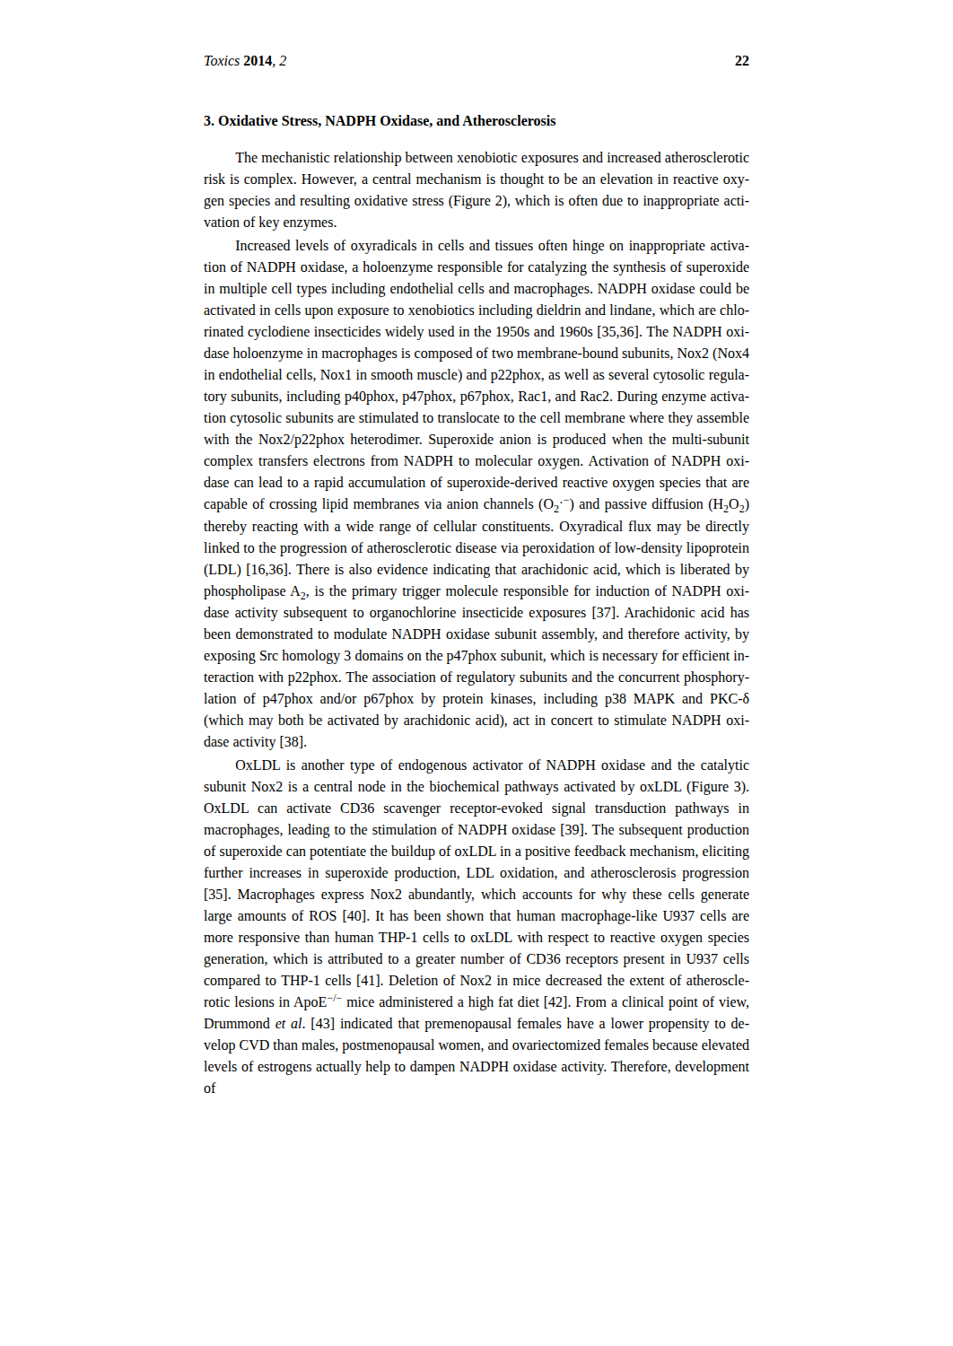Toxics 2014, 2
22
3. Oxidative Stress, NADPH Oxidase, and Atherosclerosis
The mechanistic relationship between xenobiotic exposures and increased atherosclerotic risk is complex. However, a central mechanism is thought to be an elevation in reactive oxygen species and resulting oxidative stress (Figure 2), which is often due to inappropriate activation of key enzymes.
Increased levels of oxyradicals in cells and tissues often hinge on inappropriate activation of NADPH oxidase, a holoenzyme responsible for catalyzing the synthesis of superoxide in multiple cell types including endothelial cells and macrophages. NADPH oxidase could be activated in cells upon exposure to xenobiotics including dieldrin and lindane, which are chlorinated cyclodiene insecticides widely used in the 1950s and 1960s [35,36]. The NADPH oxidase holoenzyme in macrophages is composed of two membrane-bound subunits, Nox2 (Nox4 in endothelial cells, Nox1 in smooth muscle) and p22phox, as well as several cytosolic regulatory subunits, including p40phox, p47phox, p67phox, Rac1, and Rac2. During enzyme activation cytosolic subunits are stimulated to translocate to the cell membrane where they assemble with the Nox2/p22phox heterodimer. Superoxide anion is produced when the multi-subunit complex transfers electrons from NADPH to molecular oxygen. Activation of NADPH oxidase can lead to a rapid accumulation of superoxide-derived reactive oxygen species that are capable of crossing lipid membranes via anion channels (O2·−) and passive diffusion (H2O2) thereby reacting with a wide range of cellular constituents. Oxyradical flux may be directly linked to the progression of atherosclerotic disease via peroxidation of low-density lipoprotein (LDL) [16,36]. There is also evidence indicating that arachidonic acid, which is liberated by phospholipase A2, is the primary trigger molecule responsible for induction of NADPH oxidase activity subsequent to organochlorine insecticide exposures [37]. Arachidonic acid has been demonstrated to modulate NADPH oxidase subunit assembly, and therefore activity, by exposing Src homology 3 domains on the p47phox subunit, which is necessary for efficient interaction with p22phox. The association of regulatory subunits and the concurrent phosphorylation of p47phox and/or p67phox by protein kinases, including p38 MAPK and PKC-δ (which may both be activated by arachidonic acid), act in concert to stimulate NADPH oxidase activity [38].
OxLDL is another type of endogenous activator of NADPH oxidase and the catalytic subunit Nox2 is a central node in the biochemical pathways activated by oxLDL (Figure 3). OxLDL can activate CD36 scavenger receptor-evoked signal transduction pathways in macrophages, leading to the stimulation of NADPH oxidase [39]. The subsequent production of superoxide can potentiate the buildup of oxLDL in a positive feedback mechanism, eliciting further increases in superoxide production, LDL oxidation, and atherosclerosis progression [35]. Macrophages express Nox2 abundantly, which accounts for why these cells generate large amounts of ROS [40]. It has been shown that human macrophage-like U937 cells are more responsive than human THP-1 cells to oxLDL with respect to reactive oxygen species generation, which is attributed to a greater number of CD36 receptors present in U937 cells compared to THP-1 cells [41]. Deletion of Nox2 in mice decreased the extent of atherosclerotic lesions in ApoE−/− mice administered a high fat diet [42]. From a clinical point of view, Drummond et al. [43] indicated that premenopausal females have a lower propensity to develop CVD than males, postmenopausal women, and ovariectomized females because elevated levels of estrogens actually help to dampen NADPH oxidase activity. Therefore, development of